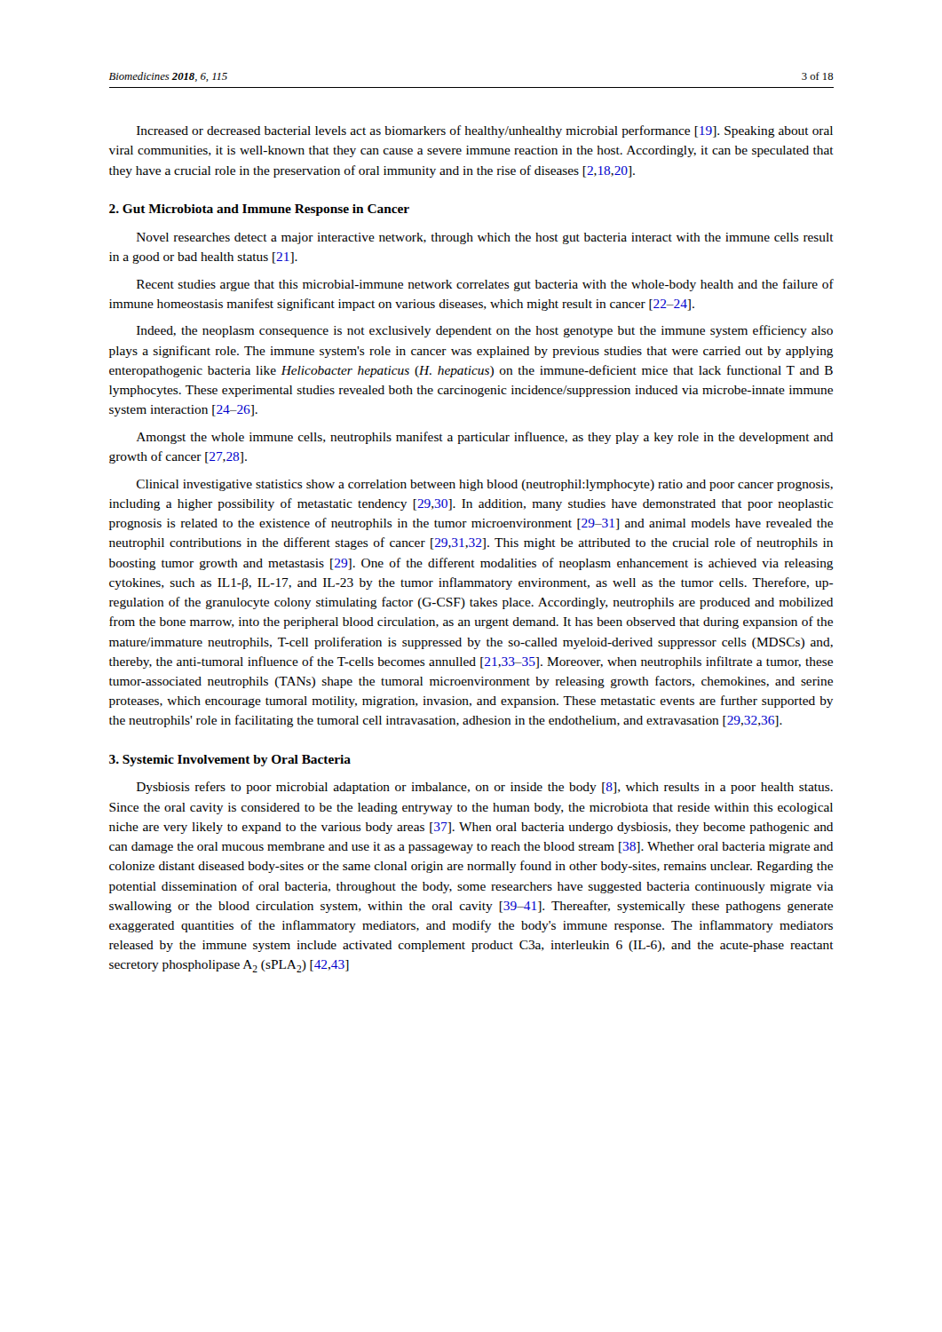Biomedicines 2018, 6, 115 3 of 18
Increased or decreased bacterial levels act as biomarkers of healthy/unhealthy microbial performance [19]. Speaking about oral viral communities, it is well-known that they can cause a severe immune reaction in the host. Accordingly, it can be speculated that they have a crucial role in the preservation of oral immunity and in the rise of diseases [2,18,20].
2. Gut Microbiota and Immune Response in Cancer
Novel researches detect a major interactive network, through which the host gut bacteria interact with the immune cells result in a good or bad health status [21].
Recent studies argue that this microbial-immune network correlates gut bacteria with the whole-body health and the failure of immune homeostasis manifest significant impact on various diseases, which might result in cancer [22–24].
Indeed, the neoplasm consequence is not exclusively dependent on the host genotype but the immune system efficiency also plays a significant role. The immune system's role in cancer was explained by previous studies that were carried out by applying enteropathogenic bacteria like Helicobacter hepaticus (H. hepaticus) on the immune-deficient mice that lack functional T and B lymphocytes. These experimental studies revealed both the carcinogenic incidence/suppression induced via microbe-innate immune system interaction [24–26].
Amongst the whole immune cells, neutrophils manifest a particular influence, as they play a key role in the development and growth of cancer [27,28].
Clinical investigative statistics show a correlation between high blood (neutrophil:lymphocyte) ratio and poor cancer prognosis, including a higher possibility of metastatic tendency [29,30]. In addition, many studies have demonstrated that poor neoplastic prognosis is related to the existence of neutrophils in the tumor microenvironment [29–31] and animal models have revealed the neutrophil contributions in the different stages of cancer [29,31,32]. This might be attributed to the crucial role of neutrophils in boosting tumor growth and metastasis [29]. One of the different modalities of neoplasm enhancement is achieved via releasing cytokines, such as IL1-β, IL-17, and IL-23 by the tumor inflammatory environment, as well as the tumor cells. Therefore, up-regulation of the granulocyte colony stimulating factor (G-CSF) takes place. Accordingly, neutrophils are produced and mobilized from the bone marrow, into the peripheral blood circulation, as an urgent demand. It has been observed that during expansion of the mature/immature neutrophils, T-cell proliferation is suppressed by the so-called myeloid-derived suppressor cells (MDSCs) and, thereby, the anti-tumoral influence of the T-cells becomes annulled [21,33–35]. Moreover, when neutrophils infiltrate a tumor, these tumor-associated neutrophils (TANs) shape the tumoral microenvironment by releasing growth factors, chemokines, and serine proteases, which encourage tumoral motility, migration, invasion, and expansion. These metastatic events are further supported by the neutrophils' role in facilitating the tumoral cell intravasation, adhesion in the endothelium, and extravasation [29,32,36].
3. Systemic Involvement by Oral Bacteria
Dysbiosis refers to poor microbial adaptation or imbalance, on or inside the body [8], which results in a poor health status. Since the oral cavity is considered to be the leading entryway to the human body, the microbiota that reside within this ecological niche are very likely to expand to the various body areas [37]. When oral bacteria undergo dysbiosis, they become pathogenic and can damage the oral mucous membrane and use it as a passageway to reach the blood stream [38]. Whether oral bacteria migrate and colonize distant diseased body-sites or the same clonal origin are normally found in other body-sites, remains unclear. Regarding the potential dissemination of oral bacteria, throughout the body, some researchers have suggested bacteria continuously migrate via swallowing or the blood circulation system, within the oral cavity [39–41]. Thereafter, systemically these pathogens generate exaggerated quantities of the inflammatory mediators, and modify the body's immune response. The inflammatory mediators released by the immune system include activated complement product C3a, interleukin 6 (IL-6), and the acute-phase reactant secretory phospholipase A2 (sPLA2) [42,43]